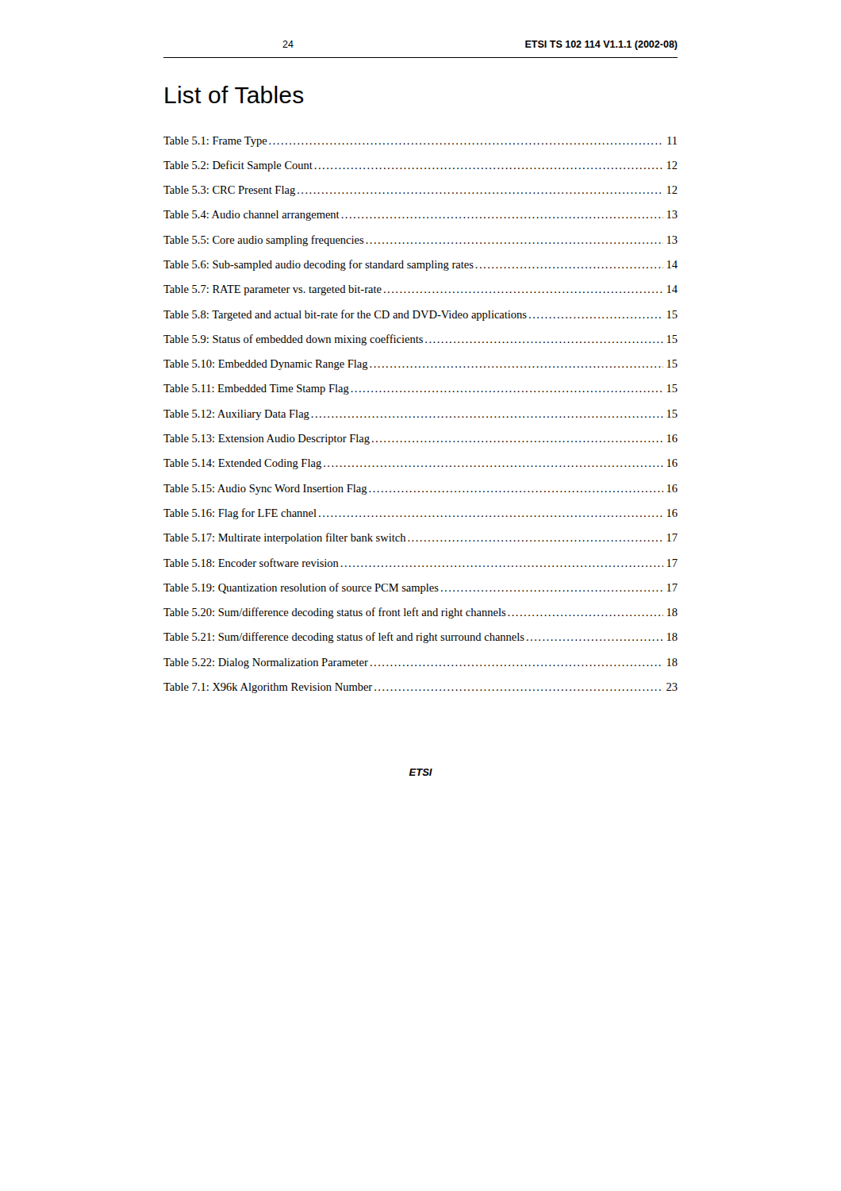24 ETSI TS 102 114 V1.1.1 (2002-08)
List of Tables
Table 5.1: Frame Type ........................................................................................................................................................... 11
Table 5.2: Deficit Sample Count ......................................................................................................................................... 12
Table 5.3: CRC Present Flag ............................................................................................................................................. 12
Table 5.4: Audio channel arrangement ....................................................................................................................... 13
Table 5.5: Core audio sampling frequencies ............................................................................................................. 13
Table 5.6: Sub-sampled audio decoding for standard sampling rates ........................................................................... 14
Table 5.7: RATE parameter vs. targeted bit-rate ............................................................................................................. 14
Table 5.8: Targeted and actual bit-rate for the CD and DVD-Video applications ......................................................... 15
Table 5.9: Status of embedded down mixing coefficients .............................................................................................. 15
Table 5.10: Embedded Dynamic Range Flag ............................................................................................................. 15
Table 5.11: Embedded Time Stamp Flag ..................................................................................................................... 15
Table 5.12: Auxiliary Data Flag ............................................................................................................................. 15
Table 5.13: Extension Audio Descriptor Flag ............................................................................................................. 16
Table 5.14: Extended Coding Flag ............................................................................................................................. 16
Table 5.15: Audio Sync Word Insertion Flag ............................................................................................................. 16
Table 5.16: Flag for LFE channel ............................................................................................................................. 16
Table 5.17: Multirate interpolation filter bank switch ............................................................................................. 17
Table 5.18: Encoder software revision ....................................................................................................................... 17
Table 5.19: Quantization resolution of source PCM samples ....................................................................................... 17
Table 5.20: Sum/difference decoding status of front left and right channels .................................................................. 18
Table 5.21: Sum/difference decoding status of left and right surround channels ............................................................. 18
Table 5.22: Dialog Normalization Parameter ............................................................................................................. 18
Table 7.1: X96k Algorithm Revision Number ............................................................................................................. 23
ETSI